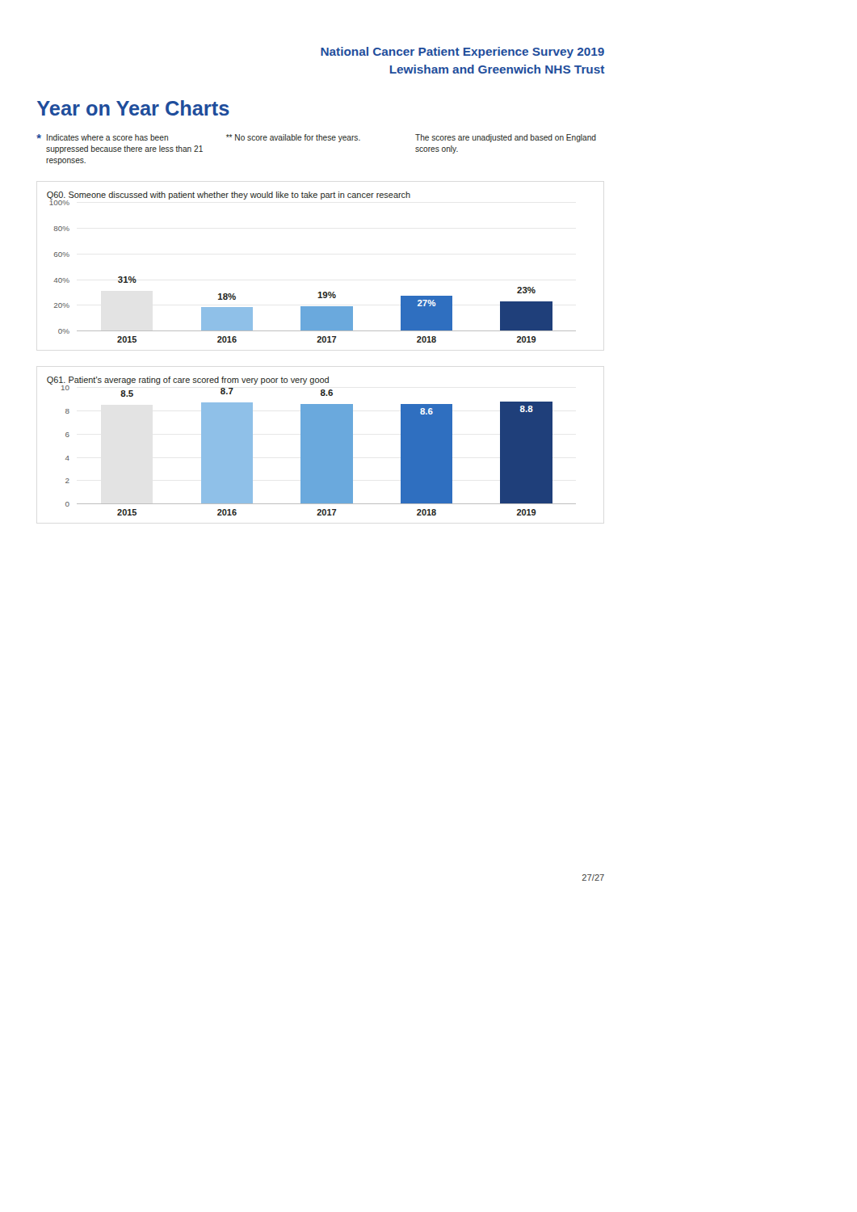National Cancer Patient Experience Survey 2019
Lewisham and Greenwich NHS Trust
Year on Year Charts
* Indicates where a score has been suppressed because there are less than 21 responses.
** No score available for these years.
The scores are unadjusted and based on England scores only.
Q60. Someone discussed with patient whether they would like to take part in cancer research
100% 80% 60% 40% 20% 0%
31%
18%
19%
27%
23%
2015
2016
2017
2018
2019
Q61. Patient's average rating of care scored from very poor to very good
10 8 6 4 2 0
8.5
8.7
8.6
8.6
8.8
2015
2016
2017
2018
2019
27/27